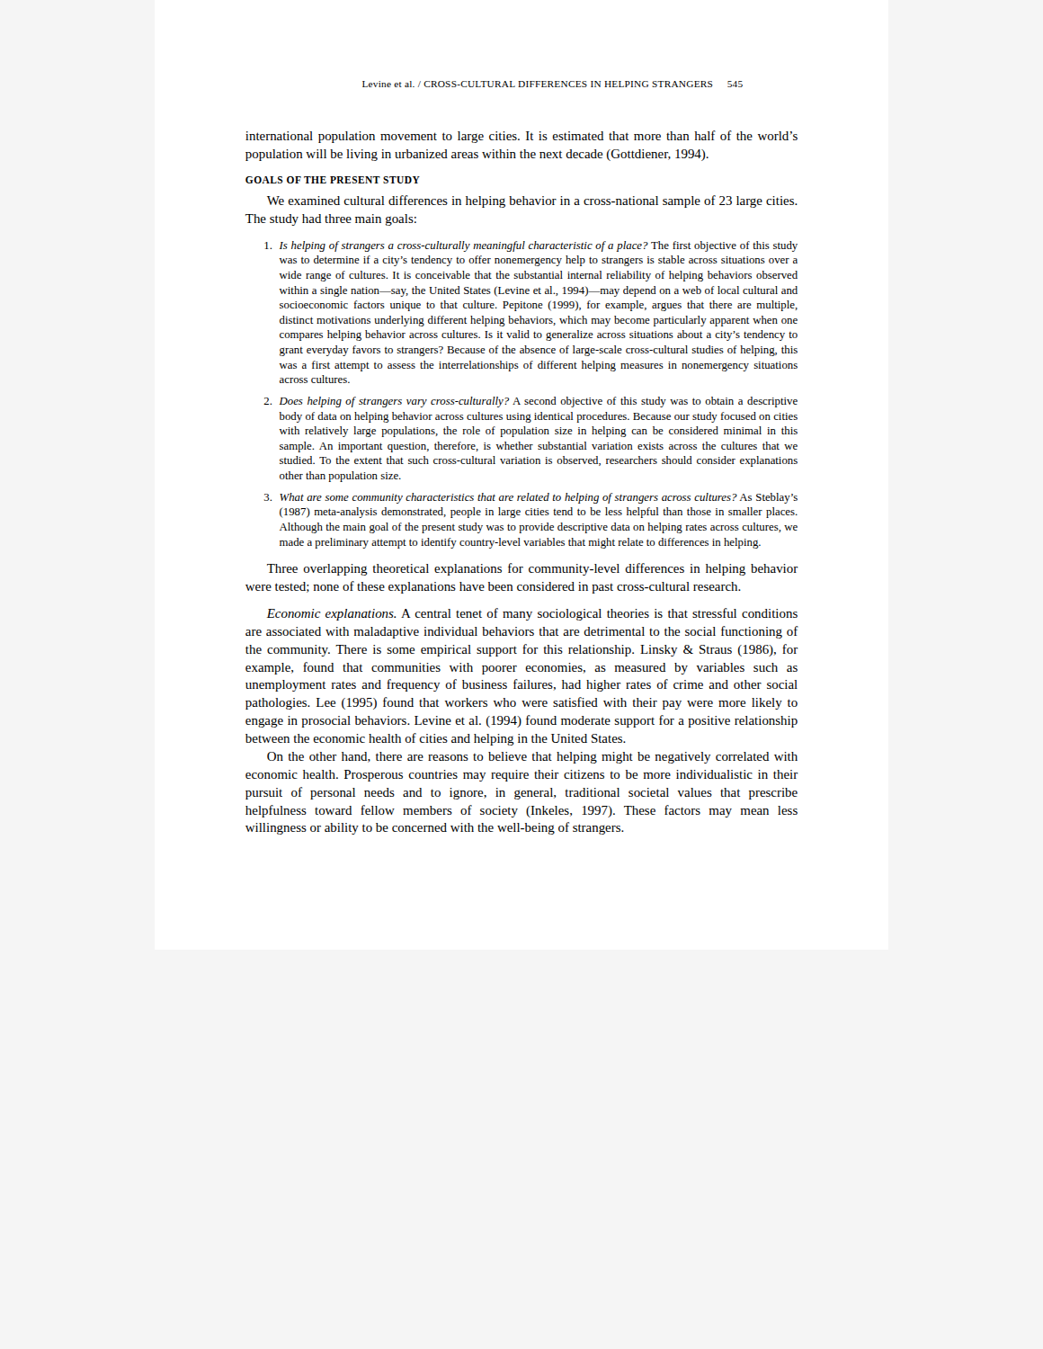Levine et al. / CROSS-CULTURAL DIFFERENCES IN HELPING STRANGERS 545
international population movement to large cities. It is estimated that more than half of the world’s population will be living in urbanized areas within the next decade (Gottdiener, 1994).
Goals of the Present Study
We examined cultural differences in helping behavior in a cross-national sample of 23 large cities. The study had three main goals:
Is helping of strangers a cross-culturally meaningful characteristic of a place? The first objective of this study was to determine if a city’s tendency to offer nonemergency help to strangers is stable across situations over a wide range of cultures. It is conceivable that the substantial internal reliability of helping behaviors observed within a single nation—say, the United States (Levine et al., 1994)—may depend on a web of local cultural and socioeconomic factors unique to that culture. Pepitone (1999), for example, argues that there are multiple, distinct motivations underlying different helping behaviors, which may become particularly apparent when one compares helping behavior across cultures. Is it valid to generalize across situations about a city’s tendency to grant everyday favors to strangers? Because of the absence of large-scale cross-cultural studies of helping, this was a first attempt to assess the interrelationships of different helping measures in nonemergency situations across cultures.
Does helping of strangers vary cross-culturally? A second objective of this study was to obtain a descriptive body of data on helping behavior across cultures using identical procedures. Because our study focused on cities with relatively large populations, the role of population size in helping can be considered minimal in this sample. An important question, therefore, is whether substantial variation exists across the cultures that we studied. To the extent that such cross-cultural variation is observed, researchers should consider explanations other than population size.
What are some community characteristics that are related to helping of strangers across cultures? As Steblay’s (1987) meta-analysis demonstrated, people in large cities tend to be less helpful than those in smaller places. Although the main goal of the present study was to provide descriptive data on helping rates across cultures, we made a preliminary attempt to identify country-level variables that might relate to differences in helping.
Three overlapping theoretical explanations for community-level differences in helping behavior were tested; none of these explanations have been considered in past cross-cultural research.
Economic explanations. A central tenet of many sociological theories is that stressful conditions are associated with maladaptive individual behaviors that are detrimental to the social functioning of the community. There is some empirical support for this relationship. Linsky & Straus (1986), for example, found that communities with poorer economies, as measured by variables such as unemployment rates and frequency of business failures, had higher rates of crime and other social pathologies. Lee (1995) found that workers who were satisfied with their pay were more likely to engage in prosocial behaviors. Levine et al. (1994) found moderate support for a positive relationship between the economic health of cities and helping in the United States.
On the other hand, there are reasons to believe that helping might be negatively correlated with economic health. Prosperous countries may require their citizens to be more individualistic in their pursuit of personal needs and to ignore, in general, traditional societal values that prescribe helpfulness toward fellow members of society (Inkeles, 1997). These factors may mean less willingness or ability to be concerned with the well-being of strangers.